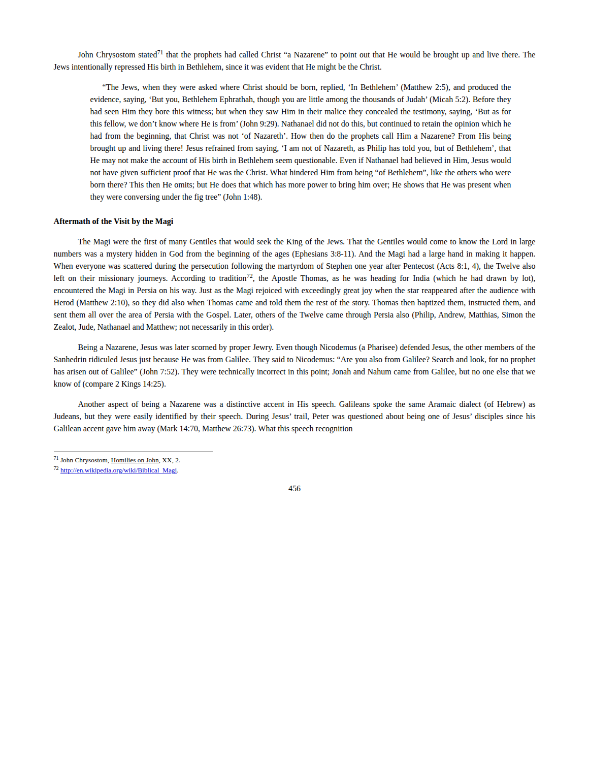John Chrysostom stated71 that the prophets had called Christ “a Nazarene” to point out that He would be brought up and live there. The Jews intentionally repressed His birth in Bethlehem, since it was evident that He might be the Christ.
“The Jews, when they were asked where Christ should be born, replied, ‘In Bethlehem’ (Matthew 2:5), and produced the evidence, saying, ‘But you, Bethlehem Ephrathah, though you are little among the thousands of Judah’ (Micah 5:2). Before they had seen Him they bore this witness; but when they saw Him in their malice they concealed the testimony, saying, ‘But as for this fellow, we don’t know where He is from’ (John 9:29). Nathanael did not do this, but continued to retain the opinion which he had from the beginning, that Christ was not ‘of Nazareth’. How then do the prophets call Him a Nazarene? From His being brought up and living there! Jesus refrained from saying, ‘I am not of Nazareth, as Philip has told you, but of Bethlehem’, that He may not make the account of His birth in Bethlehem seem questionable. Even if Nathanael had believed in Him, Jesus would not have given sufficient proof that He was the Christ. What hindered Him from being “of Bethlehem”, like the others who were born there? This then He omits; but He does that which has more power to bring him over; He shows that He was present when they were conversing under the fig tree” (John 1:48).
Aftermath of the Visit by the Magi
The Magi were the first of many Gentiles that would seek the King of the Jews. That the Gentiles would come to know the Lord in large numbers was a mystery hidden in God from the beginning of the ages (Ephesians 3:8-11). And the Magi had a large hand in making it happen. When everyone was scattered during the persecution following the martyrdom of Stephen one year after Pentecost (Acts 8:1, 4), the Twelve also left on their missionary journeys. According to tradition72, the Apostle Thomas, as he was heading for India (which he had drawn by lot), encountered the Magi in Persia on his way. Just as the Magi rejoiced with exceedingly great joy when the star reappeared after the audience with Herod (Matthew 2:10), so they did also when Thomas came and told them the rest of the story. Thomas then baptized them, instructed them, and sent them all over the area of Persia with the Gospel. Later, others of the Twelve came through Persia also (Philip, Andrew, Matthias, Simon the Zealot, Jude, Nathanael and Matthew; not necessarily in this order).
Being a Nazarene, Jesus was later scorned by proper Jewry. Even though Nicodemus (a Pharisee) defended Jesus, the other members of the Sanhedrin ridiculed Jesus just because He was from Galilee. They said to Nicodemus: “Are you also from Galilee? Search and look, for no prophet has arisen out of Galilee” (John 7:52). They were technically incorrect in this point; Jonah and Nahum came from Galilee, but no one else that we know of (compare 2 Kings 14:25).
Another aspect of being a Nazarene was a distinctive accent in His speech. Galileans spoke the same Aramaic dialect (of Hebrew) as Judeans, but they were easily identified by their speech. During Jesus’ trail, Peter was questioned about being one of Jesus’ disciples since his Galilean accent gave him away (Mark 14:70, Matthew 26:73). What this speech recognition
71 John Chrysostom, Homilies on John, XX, 2.
72 http://en.wikipedia.org/wiki/Biblical_Magi.
456